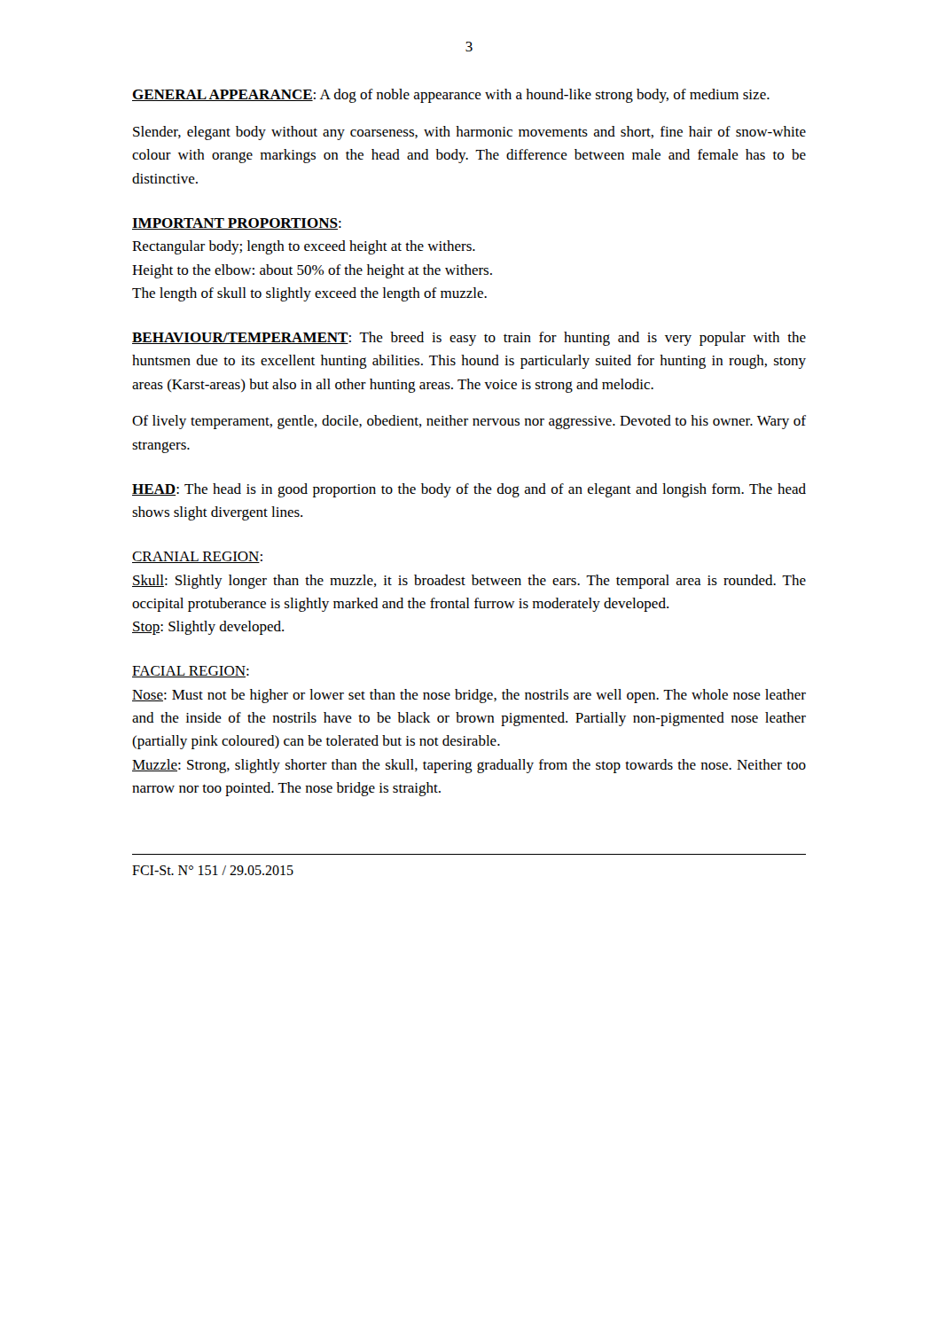3
GENERAL APPEARANCE: A dog of noble appearance with a hound-like strong body, of medium size.
Slender, elegant body without any coarseness, with harmonic movements and short, fine hair of snow-white colour with orange markings on the head and body. The difference between male and female has to be distinctive.
IMPORTANT PROPORTIONS:
Rectangular body; length to exceed height at the withers.
Height to the elbow: about 50% of the height at the withers.
The length of skull to slightly exceed the length of muzzle.
BEHAVIOUR/TEMPERAMENT: The breed is easy to train for hunting and is very popular with the huntsmen due to its excellent hunting abilities. This hound is particularly suited for hunting in rough, stony areas (Karst-areas) but also in all other hunting areas. The voice is strong and melodic.
Of lively temperament, gentle, docile, obedient, neither nervous nor aggressive. Devoted to his owner. Wary of strangers.
HEAD: The head is in good proportion to the body of the dog and of an elegant and longish form. The head shows slight divergent lines.
CRANIAL REGION:
Skull: Slightly longer than the muzzle, it is broadest between the ears. The temporal area is rounded. The occipital protuberance is slightly marked and the frontal furrow is moderately developed.
Stop: Slightly developed.
FACIAL REGION:
Nose: Must not be higher or lower set than the nose bridge, the nostrils are well open. The whole nose leather and the inside of the nostrils have to be black or brown pigmented. Partially non-pigmented nose leather (partially pink coloured) can be tolerated but is not desirable.
Muzzle: Strong, slightly shorter than the skull, tapering gradually from the stop towards the nose. Neither too narrow nor too pointed. The nose bridge is straight.
FCI-St. N° 151 / 29.05.2015